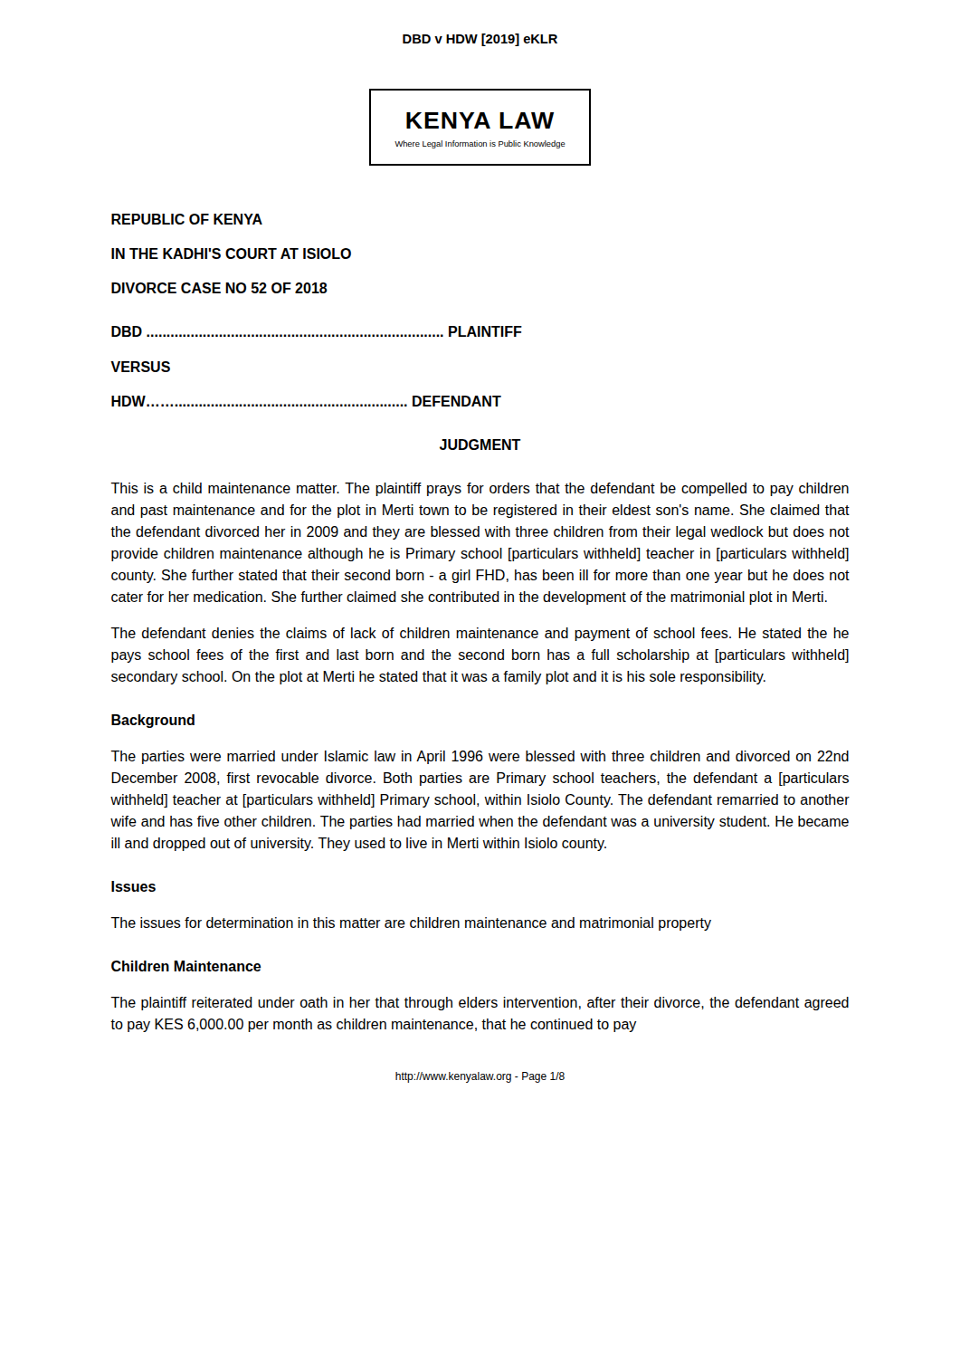DBD v HDW [2019] eKLR
KENYA LAW Where Legal Information is Public Knowledge
REPUBLIC OF KENYA
IN THE KADHI'S COURT AT ISIOLO
DIVORCE CASE NO 52 OF 2018
DBD .......................................................................... PLAINTIFF
VERSUS
HDW…….......................................................... DEFENDANT
JUDGMENT
This is a child maintenance matter. The plaintiff prays for orders that the defendant be compelled to pay children and past maintenance and for the plot in Merti town to be registered in their eldest son's name. She claimed that the defendant divorced her in 2009 and they are blessed with three children from their legal wedlock but does not provide children maintenance although he is Primary school [particulars withheld] teacher in [particulars withheld] county. She further stated that their second born - a girl FHD, has been ill for more than one year but he does not cater for her medication. She further claimed she contributed in the development of the matrimonial plot in Merti.
The defendant denies the claims of lack of children maintenance and payment of school fees. He stated the he pays school fees of the first and last born and the second born has a full scholarship at [particulars withheld] secondary school. On the plot at Merti he stated that it was a family plot and it is his sole responsibility.
Background
The parties were married under Islamic law in April 1996 were blessed with three children and divorced on 22nd December 2008, first revocable divorce. Both parties are Primary school teachers, the defendant a [particulars withheld] teacher at [particulars withheld] Primary school, within Isiolo County. The defendant remarried to another wife and has five other children. The parties had married when the defendant was a university student. He became ill and dropped out of university. They used to live in Merti within Isiolo county.
Issues
The issues for determination in this matter are children maintenance and matrimonial property
Children Maintenance
The plaintiff reiterated under oath in her that through elders intervention, after their divorce, the defendant agreed to pay KES 6,000.00 per month as children maintenance, that he continued to pay
http://www.kenyalaw.org - Page 1/8